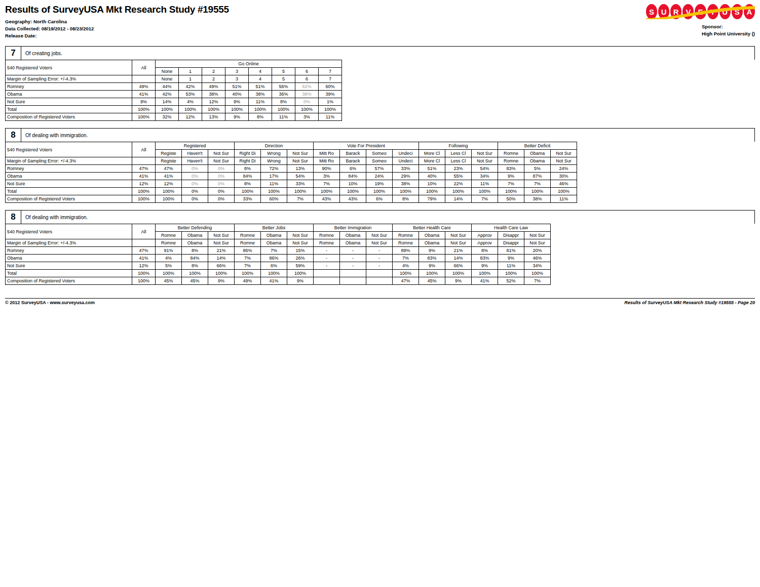Results of SurveyUSA Mkt Research Study #19555
Geography: North Carolina
Data Collected: 08/19/2012 - 08/23/2012
Release Date:
Sponsor:
High Point University ()
S
U
R
V
E
Y
U
S
A
7
Of creating jobs.
| 540 Registered Voters | All | Go Online |
| None | 1 | 2 | 3 | 4 | 5 | 6 | 7 |
| Margin of Sampling Error: +/-4.3% | | None | 1 | 2 | 3 | 4 | 5 | 6 | 7 |
| Romney | 49% | 44% | 42% | 49% | 51% | 51% | 56% | 62% | 60% |
| Obama | 41% | 42% | 53% | 38% | 40% | 38% | 36% | 38% | 39% |
| Not Sure | 9% | 14% | 4% | 12% | 9% | 11% | 8% | 0% | 1% |
| Total | 100% | 100% | 100% | 100% | 100% | 100% | 100% | 100% | 100% |
| Composition of Registered Voters | 100% | 32% | 12% | 13% | 9% | 8% | 11% | 3% | 11% |
8
Of dealing with immigration.
| 540 Registered Voters | All | Registered | Direction | Vote For President | Following | Better Deficit |
| Registe | Haven't | Not Sur | Right Di | Wrong | Not Sur | Mitt Ro | Barack | Someo | Undeci | More Cl | Less Cl | Not Sur | Romne | Obama | Not Sur |
| Margin of Sampling Error: +/-4.3% | | Registe | Haven't | Not Sur | Right Di | Wrong | Not Sur | Mitt Ro | Barack | Someo | Undeci | More Cl | Less Cl | Not Sur | Romne | Obama | Not Sur |
| Romney | 47% | 47% | 0% | 0% | 8% | 72% | 13% | 90% | 6% | 57% | 33% | 51% | 23% | 54% | 83% | 5% | 24% |
| Obama | 41% | 41% | 0% | 0% | 84% | 17% | 54% | 3% | 84% | 24% | 29% | 40% | 55% | 34% | 9% | 87% | 30% |
| Not Sure | 12% | 12% | 0% | 0% | 8% | 11% | 33% | 7% | 10% | 19% | 38% | 10% | 22% | 11% | 7% | 7% | 46% |
| Total | 100% | 100% | 0% | 0% | 100% | 100% | 100% | 100% | 100% | 100% | 100% | 100% | 100% | 100% | 100% | 100% | 100% |
| Composition of Registered Voters | 100% | 100% | 0% | 0% | 33% | 60% | 7% | 43% | 43% | 6% | 8% | 79% | 14% | 7% | 50% | 38% | 11% |
8
Of dealing with immigration.
| 540 Registered Voters | All | Better Defending | Better Jobs | Better Immigration | Better Health Care | Health Care Law |
| Romne | Obama | Not Sur | Romne | Obama | Not Sur | Romne | Obama | Not Sur | Romne | Obama | Not Sur | Approv | Disappr | Not Sur |
| Margin of Sampling Error: +/-4.3% | | Romne | Obama | Not Sur | Romne | Obama | Not Sur | Romne | Obama | Not Sur | Romne | Obama | Not Sur | Approv | Disappr | Not Sur |
| Romney | 47% | 91% | 8% | 21% | 86% | 7% | 15% | - | - | - | 89% | 9% | 21% | 8% | 81% | 20% |
| Obama | 41% | 4% | 84% | 14% | 7% | 86% | 26% | - | - | - | 7% | 83% | 14% | 83% | 9% | 46% |
| Not Sure | 12% | 5% | 8% | 66% | 7% | 6% | 59% | - | - | - | 4% | 9% | 66% | 9% | 11% | 34% |
| Total | 100% | 100% | 100% | 100% | 100% | 100% | 100% | | | | 100% | 100% | 100% | 100% | 100% | 100% |
| Composition of Registered Voters | 100% | 45% | 45% | 9% | 49% | 41% | 9% | | | | 47% | 45% | 9% | 41% | 52% | 7% |
© 2012 SurveyUSA - www.surveyusa.com
Results of SurveyUSA Mkt Research Study #19555 - Page 20